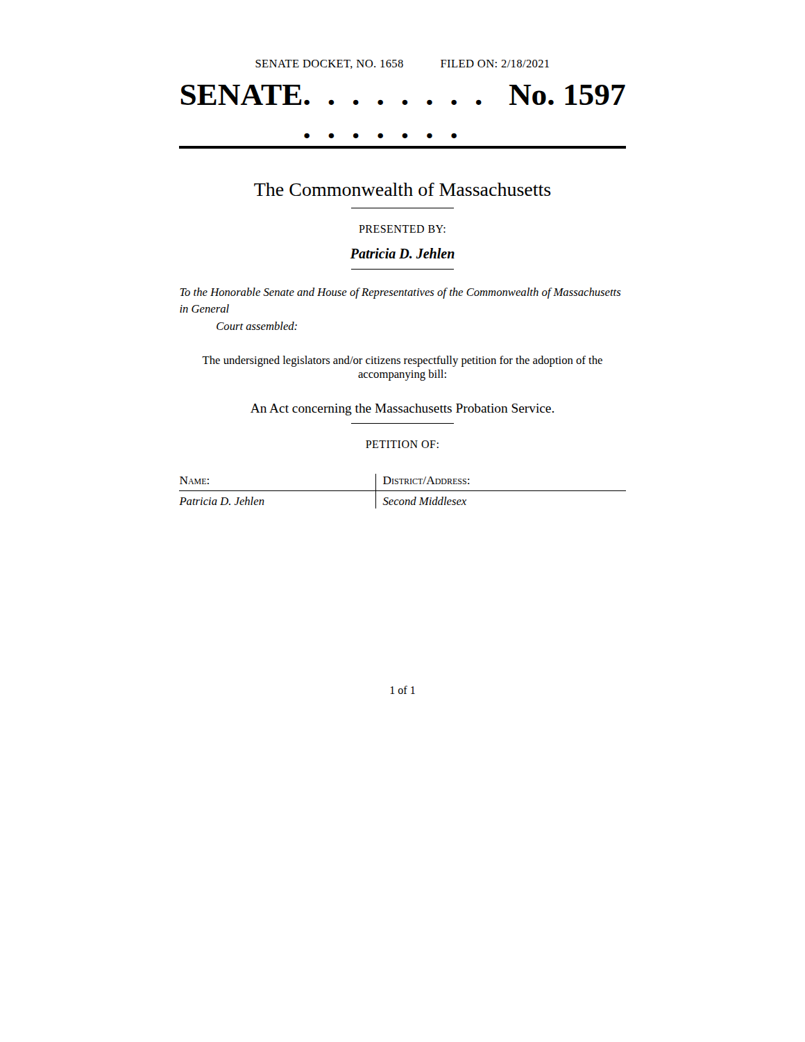SENATE DOCKET, NO. 1658 FILED ON: 2/18/2021
SENATE . . . . . . . . . . . . . . . No. 1597
The Commonwealth of Massachusetts
PRESENTED BY:
Patricia D. Jehlen
To the Honorable Senate and House of Representatives of the Commonwealth of Massachusetts in General Court assembled:
The undersigned legislators and/or citizens respectfully petition for the adoption of the accompanying bill:
An Act concerning the Massachusetts Probation Service.
PETITION OF:
| Name: | District/Address: |
| --- | --- |
| Patricia D. Jehlen | Second Middlesex |
1 of 1